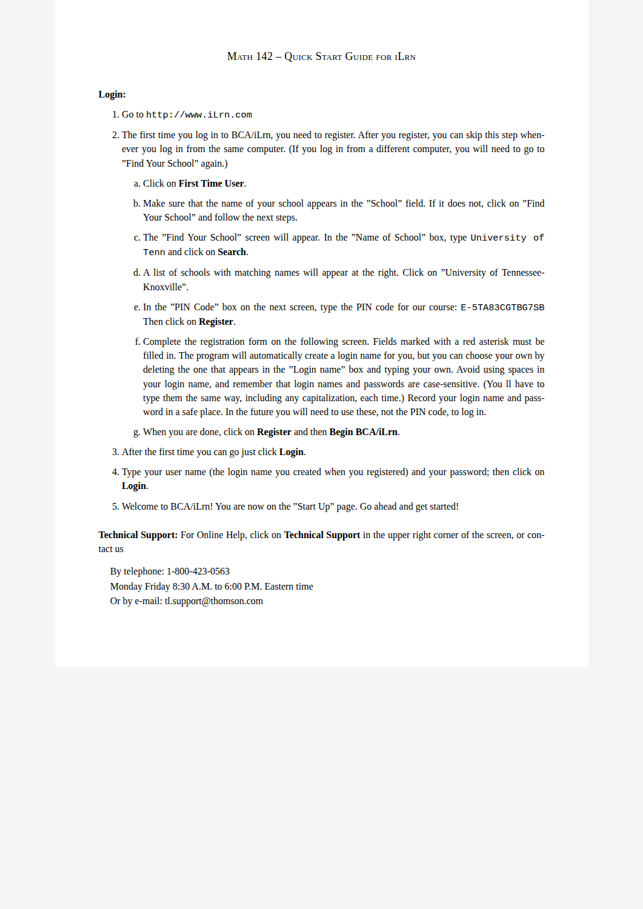Math 142 – Quick Start Guide for iLrn
Login:
Go to http://www.iLrn.com
The first time you log in to BCA/iLrn, you need to register. After you register, you can skip this step whenever you log in from the same computer. (If you log in from a different computer, you will need to go to ”Find Your School” again.)
Click on First Time User.
Make sure that the name of your school appears in the ”School” field. If it does not, click on ”Find Your School” and follow the next steps.
The ”Find Your School” screen will appear. In the ”Name of School” box, type University of Tenn and click on Search.
A list of schools with matching names will appear at the right. Click on ”University of Tennessee-Knoxville”.
In the ”PIN Code” box on the next screen, type the PIN code for our course: E-5TA83CGTBG7SB Then click on Register.
Complete the registration form on the following screen. Fields marked with a red asterisk must be filled in. The program will automatically create a login name for you, but you can choose your own by deleting the one that appears in the ”Login name” box and typing your own. Avoid using spaces in your login name, and remember that login names and passwords are case-sensitive. (You ll have to type them the same way, including any capitalization, each time.) Record your login name and password in a safe place. In the future you will need to use these, not the PIN code, to log in.
When you are done, click on Register and then Begin BCA/iLrn.
After the first time you can go just click Login.
Type your user name (the login name you created when you registered) and your password; then click on Login.
Welcome to BCA/iLrn! You are now on the ”Start Up” page. Go ahead and get started!
Technical Support: For Online Help, click on Technical Support in the upper right corner of the screen, or contact us
By telephone: 1-800-423-0563
Monday Friday 8:30 A.M. to 6:00 P.M. Eastern time
Or by e-mail: tl.support@thomson.com